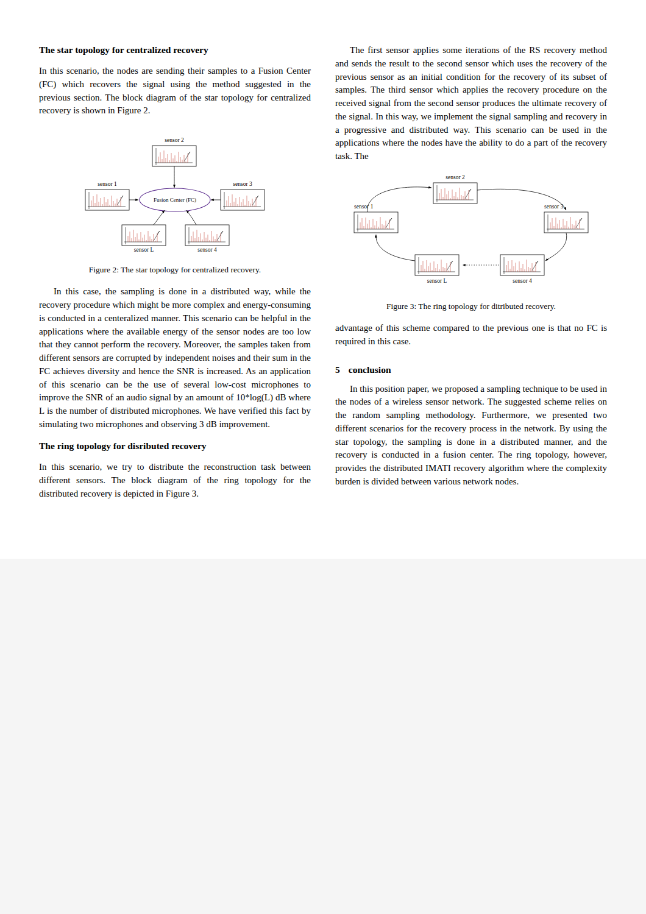The star topology for centralized recovery
In this scenario, the nodes are sending their samples to a Fusion Center (FC) which recovers the signal using the method suggested in the previous section. The block diagram of the star topology for centralized recovery is shown in Figure 2.
sensor 2 sensor 1 sensor 3 sensor L sensor 4 Fusion Center (FC)
Figure 2: The star topology for centralized recovery.
In this case, the sampling is done in a distributed way, while the recovery procedure which might be more complex and energy-consuming is conducted in a centeralized manner. This scenario can be helpful in the applications where the available energy of the sensor nodes are too low that they cannot perform the recovery. Moreover, the samples taken from different sensors are corrupted by independent noises and their sum in the FC achieves diversity and hence the SNR is increased. As an application of this scenario can be the use of several low-cost microphones to improve the SNR of an audio signal by an amount of 10*log(L) dB where L is the number of distributed microphones. We have verified this fact by simulating two microphones and observing 3 dB improvement.
The ring topology for disributed recovery
In this scenario, we try to distribute the reconstruction task between different sensors. The block diagram of the ring topology for the distributed recovery is depicted in Figure 3.
The first sensor applies some iterations of the RS recovery method and sends the result to the second sensor which uses the recovery of the previous sensor as an initial condition for the recovery of its subset of samples. The third sensor which applies the recovery procedure on the received signal from the second sensor produces the ultimate recovery of the signal. In this way, we implement the signal sampling and recovery in a progressive and distributed way. This scenario can be used in the applications where the nodes have the ability to do a part of the recovery task. The
sensor 2 sensor 3 sensor 1 sensor L sensor 4
Figure 3: The ring topology for ditributed recovery.
advantage of this scheme compared to the previous one is that no FC is required in this case.
5conclusion
In this position paper, we proposed a sampling technique to be used in the nodes of a wireless sensor network. The suggested scheme relies on the random sampling methodology. Furthermore, we presented two different scenarios for the recovery process in the network. By using the star topology, the sampling is done in a distributed manner, and the recovery is conducted in a fusion center. The ring topology, however, provides the distributed IMATI recovery algorithm where the complexity burden is divided between various network nodes.